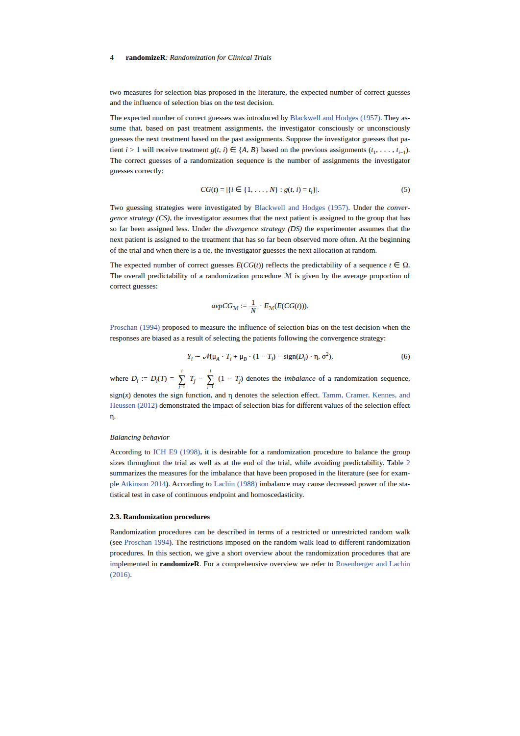4 randomizeR: Randomization for Clinical Trials
two measures for selection bias proposed in the literature, the expected number of correct guesses and the influence of selection bias on the test decision.
The expected number of correct guesses was introduced by Blackwell and Hodges (1957). They assume that, based on past treatment assignments, the investigator consciously or unconsciously guesses the next treatment based on the past assignments. Suppose the investigator guesses that patient i > 1 will receive treatment g(t, i) ∈ {A, B} based on the previous assignments (t1, . . . , ti−1). The correct guesses of a randomization sequence is the number of assignments the investigator guesses correctly:
CG(t) = |{i ∈ {1, . . . , N} : g(t, i) = ti}|. (5)
Two guessing strategies were investigated by Blackwell and Hodges (1957). Under the convergence strategy (CS), the investigator assumes that the next patient is assigned to the group that has so far been assigned less. Under the divergence strategy (DS) the experimenter assumes that the next patient is assigned to the treatment that has so far been observed more often. At the beginning of the trial and when there is a tie, the investigator guesses the next allocation at random.
The expected number of correct guesses E(CG(t)) reflects the predictability of a sequence t ∈ Ω. The overall predictability of a randomization procedure ℳ is given by the average proportion of correct guesses:
avpCGℳ := 1 N · Eℳ(E(CG(t))).
Proschan (1994) proposed to measure the influence of selection bias on the test decision when the responses are biased as a result of selecting the patients following the convergence strategy:
Yi ∼ 𝒩(μA · Ti + μB · (1 − Ti) − sign(Di) · η, σ2), (6)
where Di := Di(T) = i∑j=1 Tj − i∑j=1 (1 − Tj) denotes the imbalance of a randomization sequence, sign(x) denotes the sign function, and η denotes the selection effect. Tamm, Cramer, Kennes, and Heussen (2012) demonstrated the impact of selection bias for different values of the selection effect η.
Balancing behavior
According to ICH E9 (1998), it is desirable for a randomization procedure to balance the group sizes throughout the trial as well as at the end of the trial, while avoiding predictability. Table 2 summarizes the measures for the imbalance that have been proposed in the literature (see for example Atkinson 2014). According to Lachin (1988) imbalance may cause decreased power of the statistical test in case of continuous endpoint and homoscedasticity.
2.3. Randomization procedures
Randomization procedures can be described in terms of a restricted or unrestricted random walk (see Proschan 1994). The restrictions imposed on the random walk lead to different randomization procedures. In this section, we give a short overview about the randomization procedures that are implemented in randomizeR. For a comprehensive overview we refer to Rosenberger and Lachin (2016).